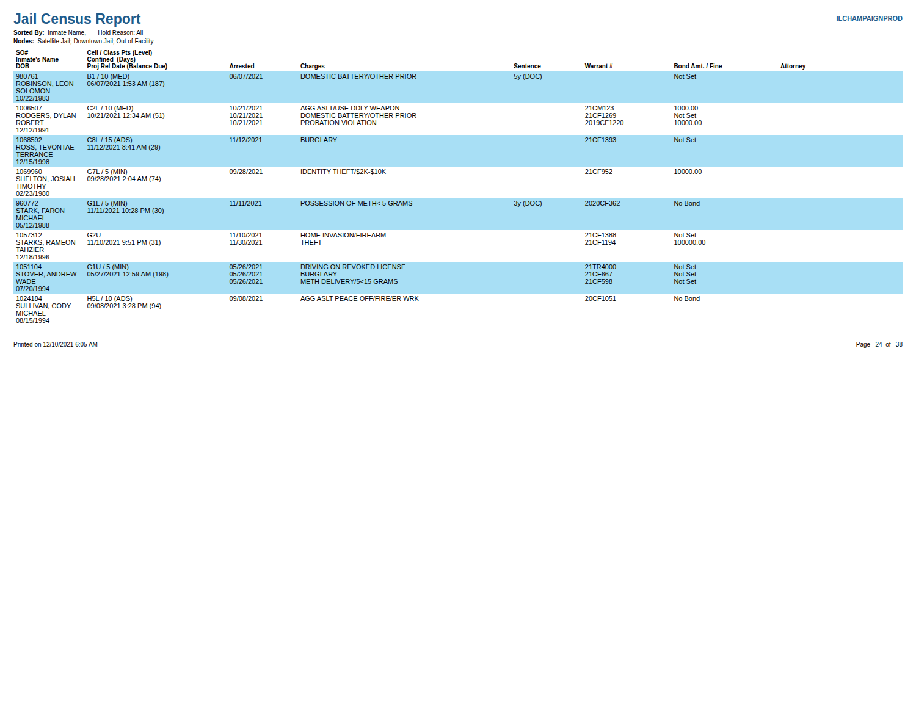ILCHAMPAIGNPROD
Jail Census Report
Sorted By: Inmate Name, Hold Reason: All
Nodes: Satellite Jail; Downtown Jail; Out of Facility
| SO# Inmate's Name DOB | Cell / Class Pts (Level) Confined (Days) Proj Rel Date (Balance Due) | Arrested | Charges | Sentence | Warrant # | Bond Amt. / Fine | Attorney |
| --- | --- | --- | --- | --- | --- | --- | --- |
| 980761 ROBINSON, LEON SOLOMON 10/22/1983 | B1 / 10 (MED) 06/07/2021 1:53 AM (187) | 06/07/2021 | DOMESTIC BATTERY/OTHER PRIOR | 5y (DOC) | | Not Set | |
| 1006507 RODGERS, DYLAN ROBERT 12/12/1991 | C2L / 10 (MED) 10/21/2021 12:34 AM (51) | 10/21/2021 10/21/2021 10/21/2021 | AGG ASLT/USE DDLY WEAPON DOMESTIC BATTERY/OTHER PRIOR PROBATION VIOLATION | | 21CM123 21CF1269 2019CF1220 | 1000.00 Not Set 10000.00 | |
| 1068592 ROSS, TEVONTAE TERRANCE 12/15/1998 | C8L / 15 (ADS) 11/12/2021 8:41 AM (29) | 11/12/2021 | BURGLARY | | 21CF1393 | Not Set | |
| 1069960 SHELTON, JOSIAH TIMOTHY 02/23/1980 | G7L / 5 (MIN) 09/28/2021 2:04 AM (74) | 09/28/2021 | IDENTITY THEFT/$2K-$10K | | 21CF952 | 10000.00 | |
| 960772 STARK, FARON MICHAEL 05/12/1988 | G1L / 5 (MIN) 11/11/2021 10:28 PM (30) | 11/11/2021 | POSSESSION OF METH< 5 GRAMS | 3y (DOC) | 2020CF362 | No Bond | |
| 1057312 STARKS, RAMEON TAHZIER 12/18/1996 | G2U 11/10/2021 9:51 PM (31) | 11/10/2021 11/30/2021 | HOME INVASION/FIREARM THEFT | | 21CF1388 21CF1194 | Not Set 100000.00 | |
| 1051104 STOVER, ANDREW WADE 07/20/1994 | G1U / 5 (MIN) 05/27/2021 12:59 AM (198) | 05/26/2021 05/26/2021 05/26/2021 | DRIVING ON REVOKED LICENSE BURGLARY METH DELIVERY/5<15 GRAMS | | 21TR4000 21CF667 21CF598 | Not Set Not Set Not Set | |
| 1024184 SULLIVAN, CODY MICHAEL 08/15/1994 | H5L / 10 (ADS) 09/08/2021 3:28 PM (94) | 09/08/2021 | AGG ASLT PEACE OFF/FIRE/ER WRK | | 20CF1051 | No Bond | |
Printed on 12/10/2021 6:05 AM Page 24 of 38